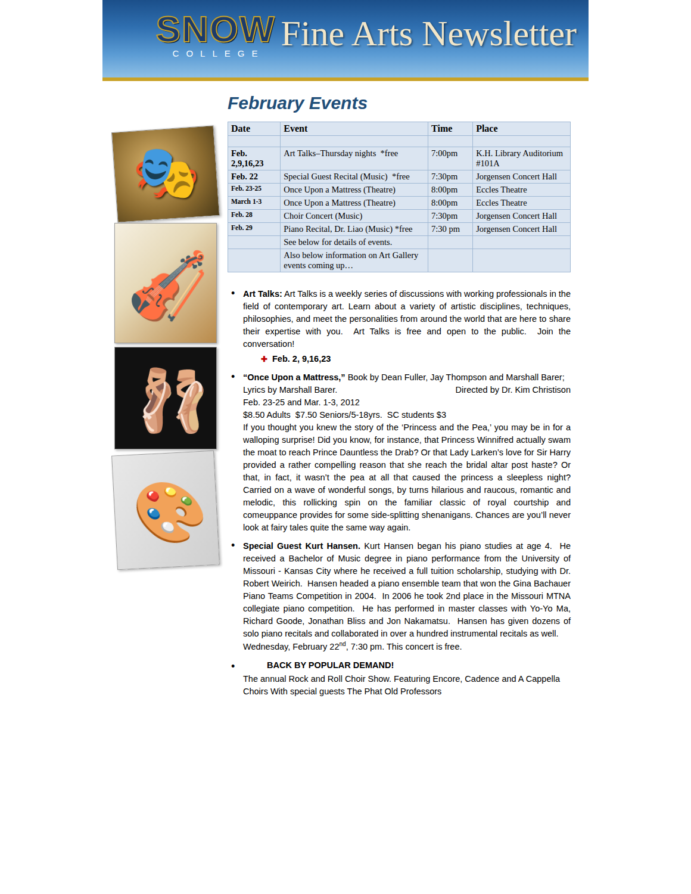SNOW
COLLEGE
Fine Arts Newsletter
February Events
| Date | Event | Time | Place |
| --- | --- | --- | --- |
| Feb. 2,9,16,23 | Art Talks–Thursday nights *free | 7:00pm | K.H. Library Auditorium #101A |
| Feb. 22 | Special Guest Recital (Music) *free | 7:30pm | Jorgensen Concert Hall |
| Feb. 23-25 | Once Upon a Mattress (Theatre) | 8:00pm | Eccles Theatre |
| March 1-3 | Once Upon a Mattress (Theatre) | 8:00pm | Eccles Theatre |
| Feb. 28 | Choir Concert (Music) | 7:30pm | Jorgensen Concert Hall |
| Feb. 29 | Piano Recital, Dr. Liao (Music) *free | 7:30 pm | Jorgensen Concert Hall |
| | See below for details of events. | | |
| | Also below information on Art Gallery events coming up… | | |
Art Talks: Art Talks is a weekly series of discussions with working professionals in the field of contemporary art. Learn about a variety of artistic disciplines, techniques, philosophies, and meet the personalities from around the world that are here to share their expertise with you. Art Talks is free and open to the public. Join the conversation!
Feb. 2, 9,16,23
“Once Upon a Mattress,” Book by Dean Fuller, Jay Thompson and Marshall Barer;
Lyrics by Marshall Barer.Directed by Dr. Kim Christison
Feb. 23-25 and Mar. 1-3, 2012
$8.50 Adults $7.50 Seniors/5-18yrs. SC students $3
If you thought you knew the story of the ‘Princess and the Pea,’ you may be in for a walloping surprise! Did you know, for instance, that Princess Winnifred actually swam the moat to reach Prince Dauntless the Drab? Or that Lady Larken’s love for Sir Harry provided a rather compelling reason that she reach the bridal altar post haste? Or that, in fact, it wasn’t the pea at all that caused the princess a sleepless night? Carried on a wave of wonderful songs, by turns hilarious and raucous, romantic and melodic, this rollicking spin on the familiar classic of royal courtship and comeuppance provides for some side-splitting shenanigans. Chances are you’ll never look at fairy tales quite the same way again.
Special Guest Kurt Hansen. Kurt Hansen began his piano studies at age 4. He received a Bachelor of Music degree in piano performance from the University of Missouri - Kansas City where he received a full tuition scholarship, studying with Dr. Robert Weirich. Hansen headed a piano ensemble team that won the Gina Bachauer Piano Teams Competition in 2004. In 2006 he took 2nd place in the Missouri MTNA collegiate piano competition. He has performed in master classes with Yo-Yo Ma, Richard Goode, Jonathan Bliss and Jon Nakamatsu. Hansen has given dozens of solo piano recitals and collaborated in over a hundred instrumental recitals as well.
Wednesday, February 22nd, 7:30 pm. This concert is free.
BACK BY POPULAR DEMAND!
The annual Rock and Roll Choir Show. Featuring Encore, Cadence and A Cappella Choirs With special guests The Phat Old Professors